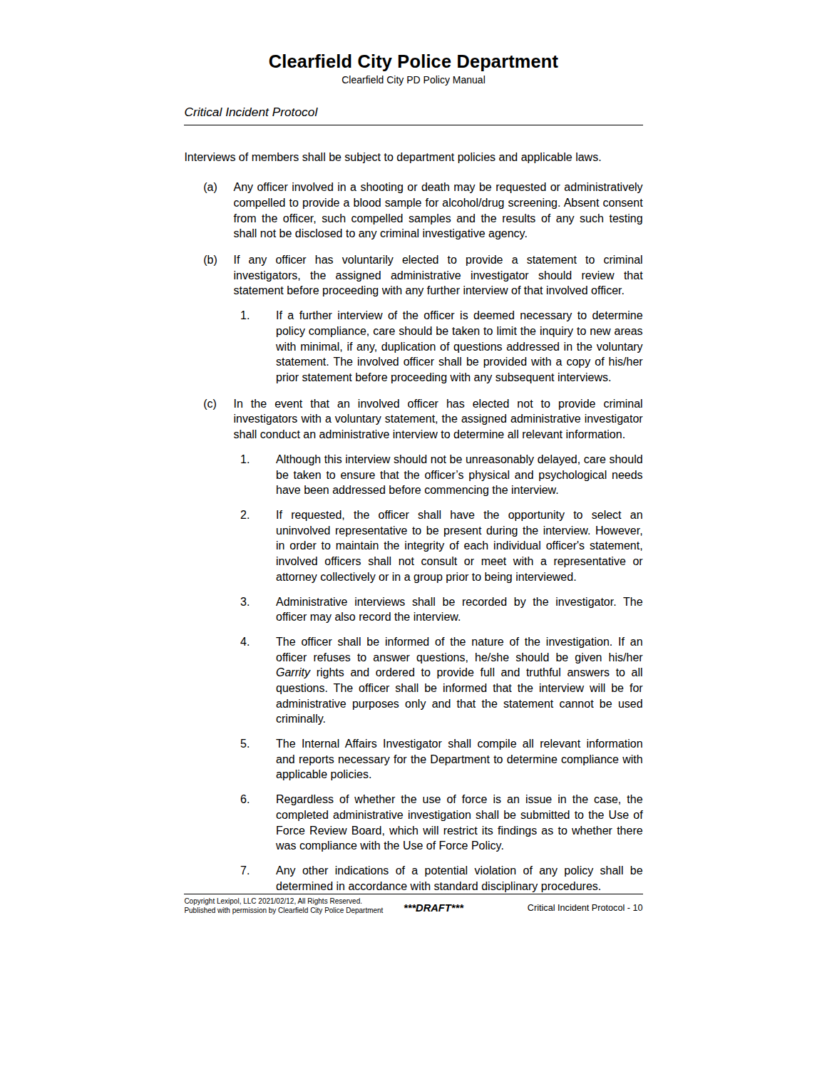Clearfield City Police Department
Clearfield City PD Policy Manual
Critical Incident Protocol
Interviews of members shall be subject to department policies and applicable laws.
(a) Any officer involved in a shooting or death may be requested or administratively compelled to provide a blood sample for alcohol/drug screening. Absent consent from the officer, such compelled samples and the results of any such testing shall not be disclosed to any criminal investigative agency.
(b) If any officer has voluntarily elected to provide a statement to criminal investigators, the assigned administrative investigator should review that statement before proceeding with any further interview of that involved officer.
1. If a further interview of the officer is deemed necessary to determine policy compliance, care should be taken to limit the inquiry to new areas with minimal, if any, duplication of questions addressed in the voluntary statement. The involved officer shall be provided with a copy of his/her prior statement before proceeding with any subsequent interviews.
(c) In the event that an involved officer has elected not to provide criminal investigators with a voluntary statement, the assigned administrative investigator shall conduct an administrative interview to determine all relevant information.
1. Although this interview should not be unreasonably delayed, care should be taken to ensure that the officer’s physical and psychological needs have been addressed before commencing the interview.
2. If requested, the officer shall have the opportunity to select an uninvolved representative to be present during the interview. However, in order to maintain the integrity of each individual officer's statement, involved officers shall not consult or meet with a representative or attorney collectively or in a group prior to being interviewed.
3. Administrative interviews shall be recorded by the investigator. The officer may also record the interview.
4. The officer shall be informed of the nature of the investigation. If an officer refuses to answer questions, he/she should be given his/her Garrity rights and ordered to provide full and truthful answers to all questions. The officer shall be informed that the interview will be for administrative purposes only and that the statement cannot be used criminally.
5. The Internal Affairs Investigator shall compile all relevant information and reports necessary for the Department to determine compliance with applicable policies.
6. Regardless of whether the use of force is an issue in the case, the completed administrative investigation shall be submitted to the Use of Force Review Board, which will restrict its findings as to whether there was compliance with the Use of Force Policy.
7. Any other indications of a potential violation of any policy shall be determined in accordance with standard disciplinary procedures.
Copyright Lexipol, LLC 2021/02/12, All Rights Reserved.
Published with permission by Clearfield City Police Department
***DRAFT***
Critical Incident Protocol - 10